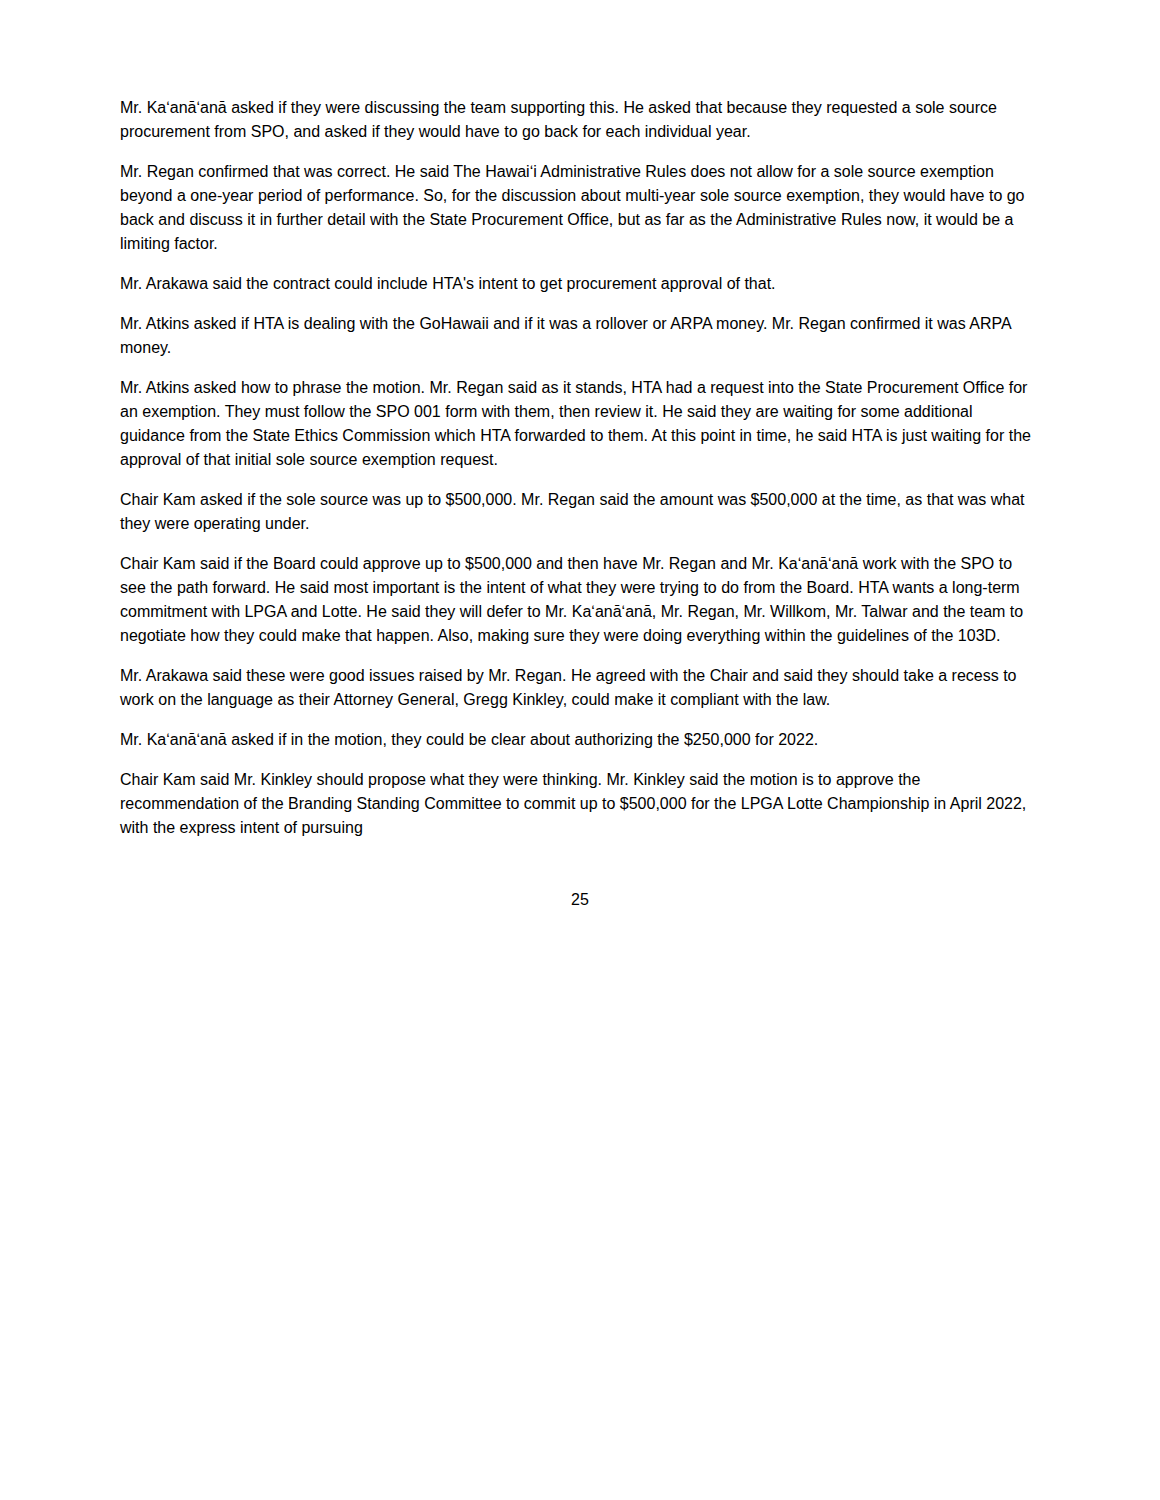Mr. Kaʻanāʻanā asked if they were discussing the team supporting this. He asked that because they requested a sole source procurement from SPO, and asked if they would have to go back for each individual year.
Mr. Regan confirmed that was correct. He said The Hawaiʻi Administrative Rules does not allow for a sole source exemption beyond a one-year period of performance. So, for the discussion about multi-year sole source exemption, they would have to go back and discuss it in further detail with the State Procurement Office, but as far as the Administrative Rules now, it would be a limiting factor.
Mr. Arakawa said the contract could include HTA's intent to get procurement approval of that.
Mr. Atkins asked if HTA is dealing with the GoHawaii and if it was a rollover or ARPA money. Mr. Regan confirmed it was ARPA money.
Mr. Atkins asked how to phrase the motion. Mr. Regan said as it stands, HTA had a request into the State Procurement Office for an exemption. They must follow the SPO 001 form with them, then review it. He said they are waiting for some additional guidance from the State Ethics Commission which HTA forwarded to them. At this point in time, he said HTA is just waiting for the approval of that initial sole source exemption request.
Chair Kam asked if the sole source was up to $500,000. Mr. Regan said the amount was $500,000 at the time, as that was what they were operating under.
Chair Kam said if the Board could approve up to $500,000 and then have Mr. Regan and Mr. Kaʻanāʻanā work with the SPO to see the path forward. He said most important is the intent of what they were trying to do from the Board. HTA wants a long-term commitment with LPGA and Lotte. He said they will defer to Mr. Kaʻanāʻanā, Mr. Regan, Mr. Willkom, Mr. Talwar and the team to negotiate how they could make that happen. Also, making sure they were doing everything within the guidelines of the 103D.
Mr. Arakawa said these were good issues raised by Mr. Regan. He agreed with the Chair and said they should take a recess to work on the language as their Attorney General, Gregg Kinkley, could make it compliant with the law.
Mr. Kaʻanāʻanā asked if in the motion, they could be clear about authorizing the $250,000 for 2022.
Chair Kam said Mr. Kinkley should propose what they were thinking. Mr. Kinkley said the motion is to approve the recommendation of the Branding Standing Committee to commit up to $500,000 for the LPGA Lotte Championship in April 2022, with the express intent of pursuing
25